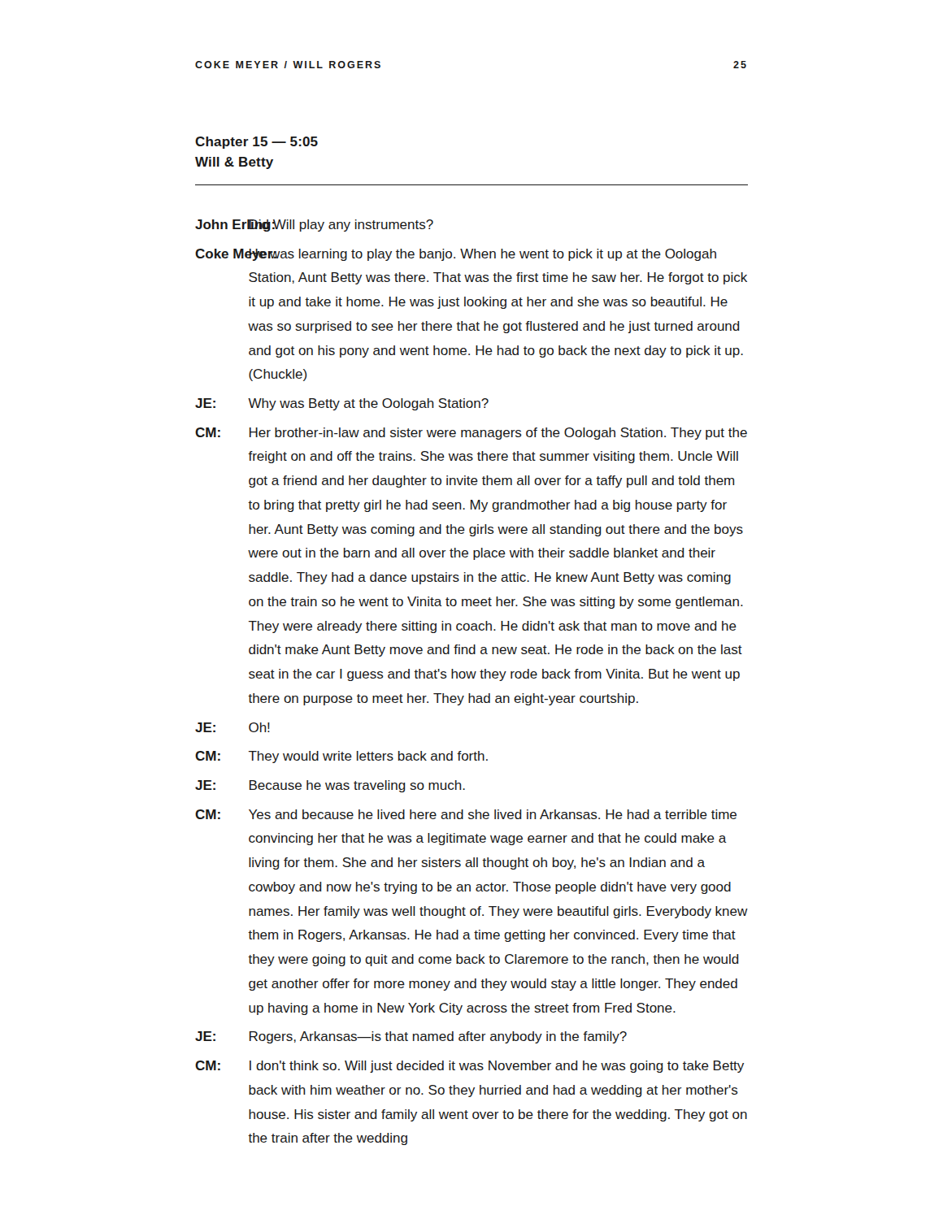Coke Meyer / Will Rogers 25
Chapter 15 — 5:05 Will & Betty
John Erling:
Did Will play any instruments?
Coke Meyer:
He was learning to play the banjo. When he went to pick it up at the Oologah Station, Aunt Betty was there. That was the first time he saw her. He forgot to pick it up and take it home. He was just looking at her and she was so beautiful. He was so surprised to see her there that he got flustered and he just turned around and got on his pony and went home. He had to go back the next day to pick it up. (Chuckle)
JE:
Why was Betty at the Oologah Station?
CM:
Her brother-in-law and sister were managers of the Oologah Station. They put the freight on and off the trains. She was there that summer visiting them. Uncle Will got a friend and her daughter to invite them all over for a taffy pull and told them to bring that pretty girl he had seen. My grandmother had a big house party for her. Aunt Betty was coming and the girls were all standing out there and the boys were out in the barn and all over the place with their saddle blanket and their saddle. They had a dance upstairs in the attic. He knew Aunt Betty was coming on the train so he went to Vinita to meet her. She was sitting by some gentleman. They were already there sitting in coach. He didn't ask that man to move and he didn't make Aunt Betty move and find a new seat. He rode in the back on the last seat in the car I guess and that's how they rode back from Vinita. But he went up there on purpose to meet her. They had an eight-year courtship.
JE:
Oh!
CM:
They would write letters back and forth.
JE:
Because he was traveling so much.
CM:
Yes and because he lived here and she lived in Arkansas. He had a terrible time convincing her that he was a legitimate wage earner and that he could make a living for them. She and her sisters all thought oh boy, he's an Indian and a cowboy and now he's trying to be an actor. Those people didn't have very good names. Her family was well thought of. They were beautiful girls. Everybody knew them in Rogers, Arkansas. He had a time getting her convinced. Every time that they were going to quit and come back to Claremore to the ranch, then he would get another offer for more money and they would stay a little longer. They ended up having a home in New York City across the street from Fred Stone.
JE:
Rogers, Arkansas—is that named after anybody in the family?
CM:
I don't think so. Will just decided it was November and he was going to take Betty back with him weather or no. So they hurried and had a wedding at her mother's house. His sister and family all went over to be there for the wedding. They got on the train after the wedding